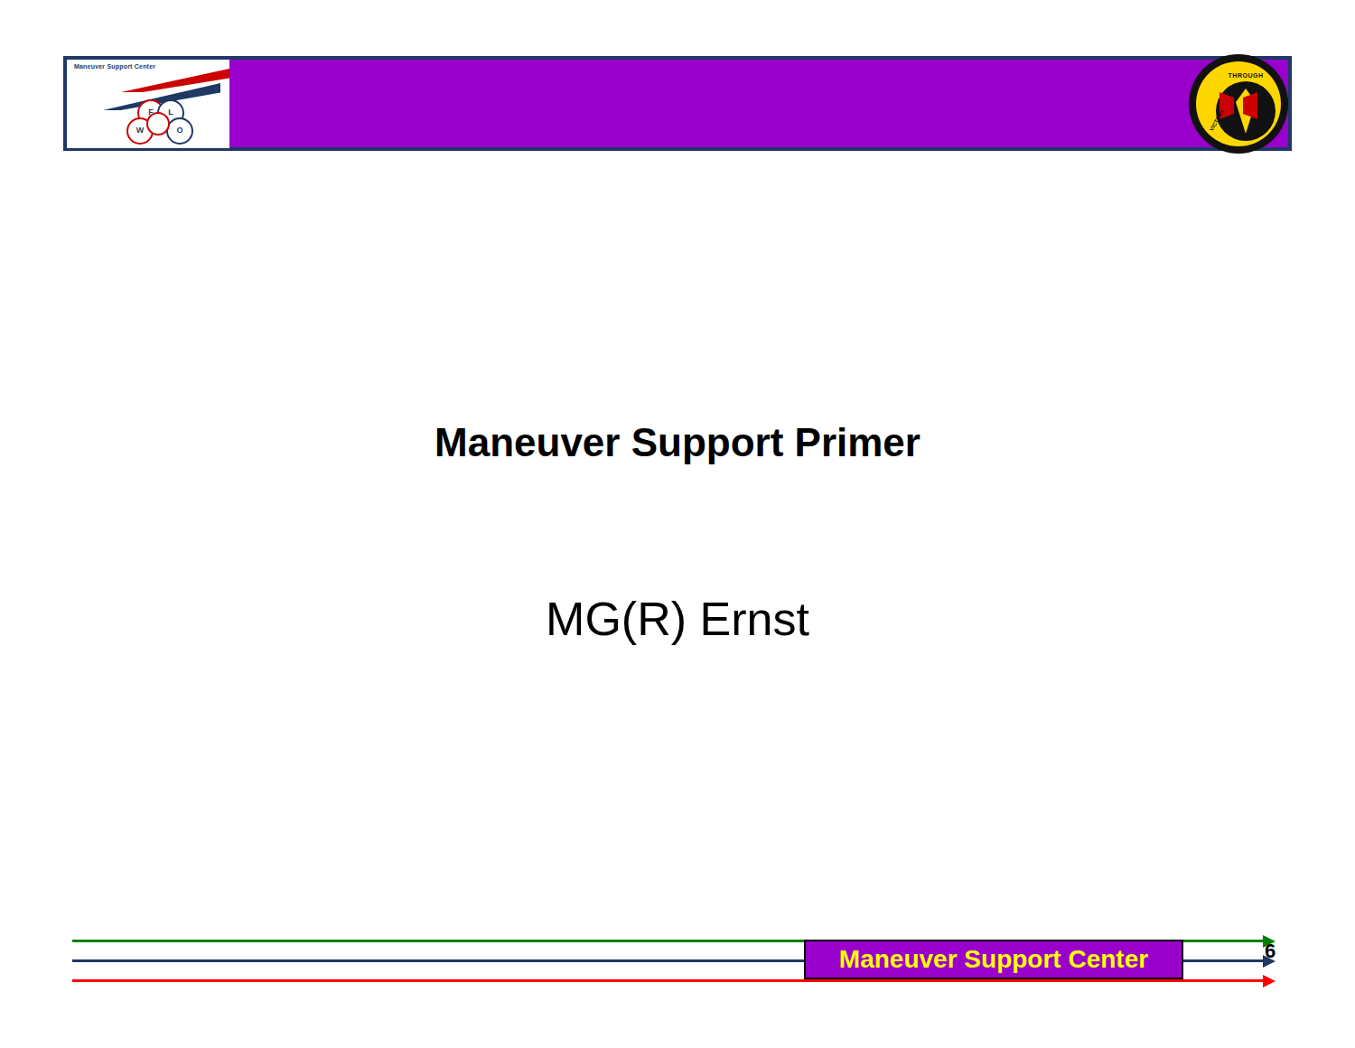Maneuver Support Center
F
L
W
O
THROUGH
VICTORY
SKILL
V
Maneuver Support Primer
MG(R) Ernst
Maneuver Support Center
6